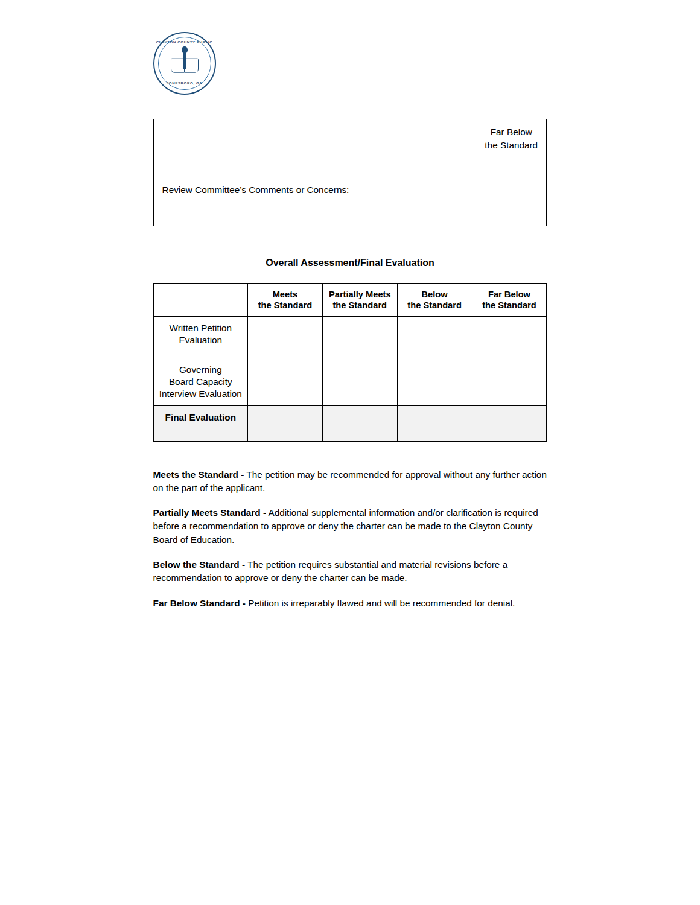Clayton County Public
Jonesboro, GA
| | | Far Below the Standard |
| Review Committee’s Comments or Concerns: |
Overall Assessment/Final Evaluation
| | Meets the Standard | Partially Meets the Standard | Below the Standard | Far Below the Standard |
| --- | --- | --- | --- | --- |
| Written Petition Evaluation | | | | |
| Governing Board Capacity Interview Evaluation | | | | |
| Final Evaluation | | | | |
Meets the Standard - The petition may be recommended for approval without any further action on the part of the applicant.
Partially Meets Standard - Additional supplemental information and/or clarification is required before a recommendation to approve or deny the charter can be made to the Clayton County Board of Education.
Below the Standard - The petition requires substantial and material revisions before a recommendation to approve or deny the charter can be made.
Far Below Standard - Petition is irreparably flawed and will be recommended for denial.